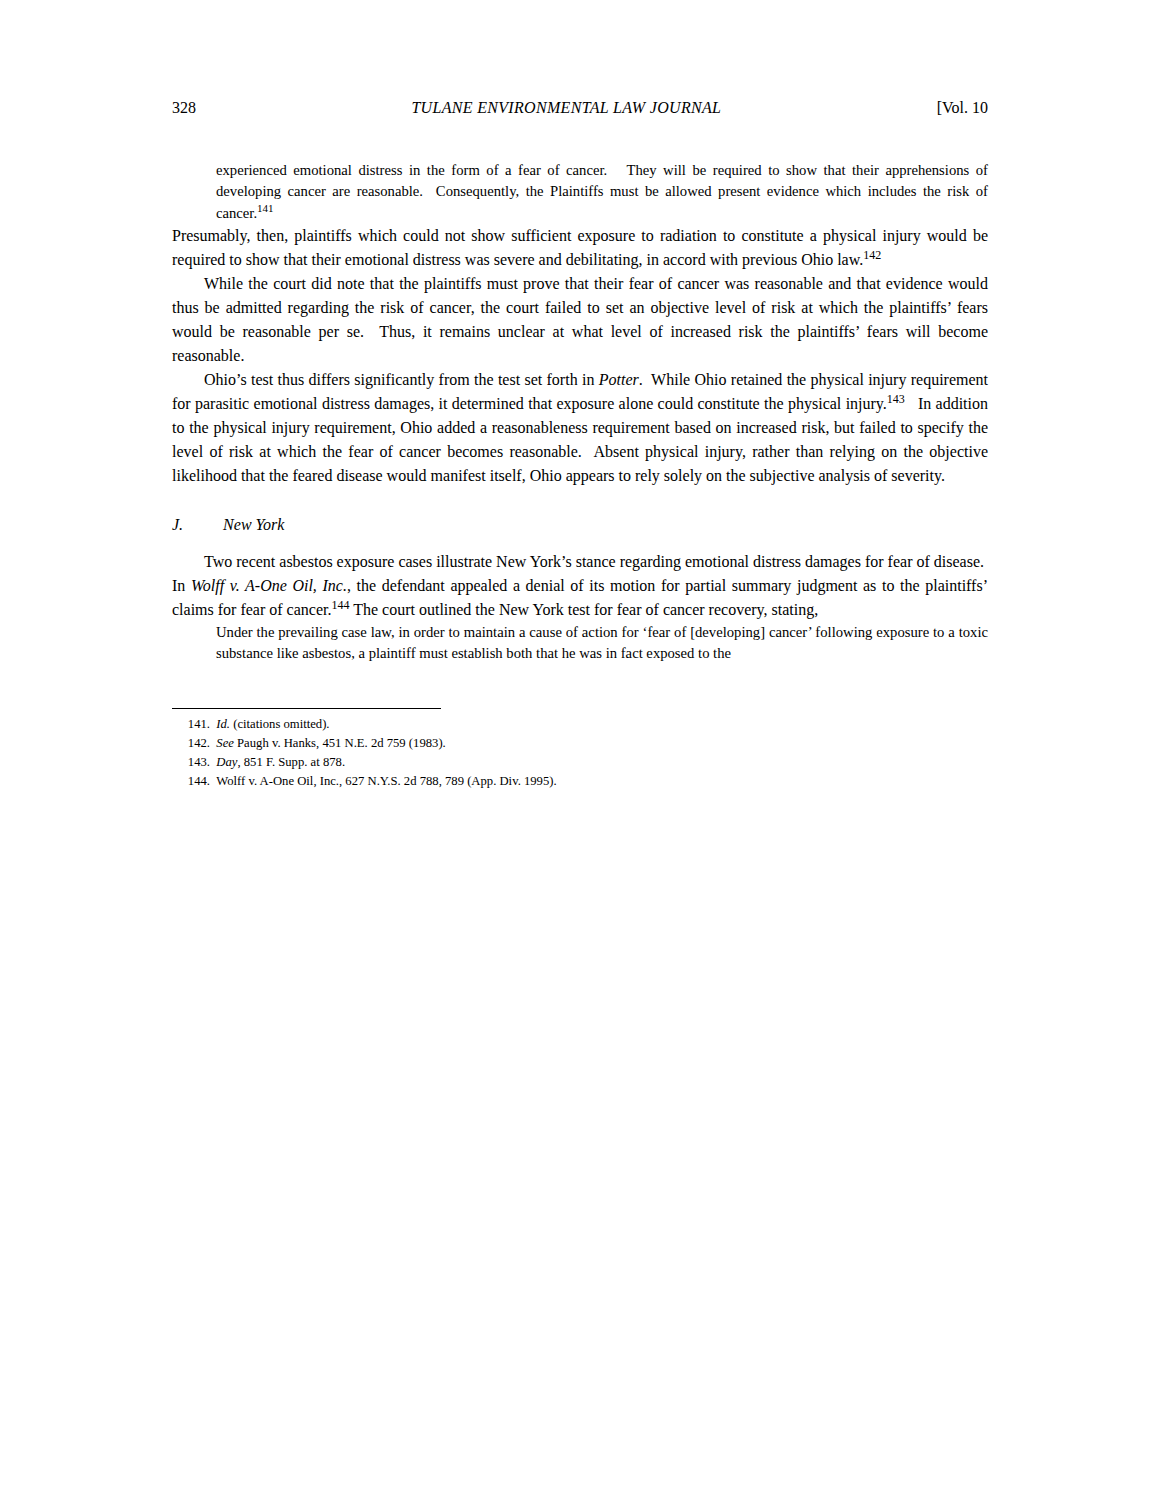328 TULANE ENVIRONMENTAL LAW JOURNAL [Vol. 10
experienced emotional distress in the form of a fear of cancer. They will be required to show that their apprehensions of developing cancer are reasonable. Consequently, the Plaintiffs must be allowed present evidence which includes the risk of cancer.141
Presumably, then, plaintiffs which could not show sufficient exposure to radiation to constitute a physical injury would be required to show that their emotional distress was severe and debilitating, in accord with previous Ohio law.142
While the court did note that the plaintiffs must prove that their fear of cancer was reasonable and that evidence would thus be admitted regarding the risk of cancer, the court failed to set an objective level of risk at which the plaintiffs’ fears would be reasonable per se. Thus, it remains unclear at what level of increased risk the plaintiffs’ fears will become reasonable.
Ohio’s test thus differs significantly from the test set forth in Potter. While Ohio retained the physical injury requirement for parasitic emotional distress damages, it determined that exposure alone could constitute the physical injury.143 In addition to the physical injury requirement, Ohio added a reasonableness requirement based on increased risk, but failed to specify the level of risk at which the fear of cancer becomes reasonable. Absent physical injury, rather than relying on the objective likelihood that the feared disease would manifest itself, Ohio appears to rely solely on the subjective analysis of severity.
J. New York
Two recent asbestos exposure cases illustrate New York’s stance regarding emotional distress damages for fear of disease. In Wolff v. A-One Oil, Inc., the defendant appealed a denial of its motion for partial summary judgment as to the plaintiffs’ claims for fear of cancer.144 The court outlined the New York test for fear of cancer recovery, stating,
Under the prevailing case law, in order to maintain a cause of action for ‘fear of [developing] cancer’ following exposure to a toxic substance like asbestos, a plaintiff must establish both that he was in fact exposed to the
141. Id. (citations omitted).
142. See Paugh v. Hanks, 451 N.E. 2d 759 (1983).
143. Day, 851 F. Supp. at 878.
144. Wolff v. A-One Oil, Inc., 627 N.Y.S. 2d 788, 789 (App. Div. 1995).